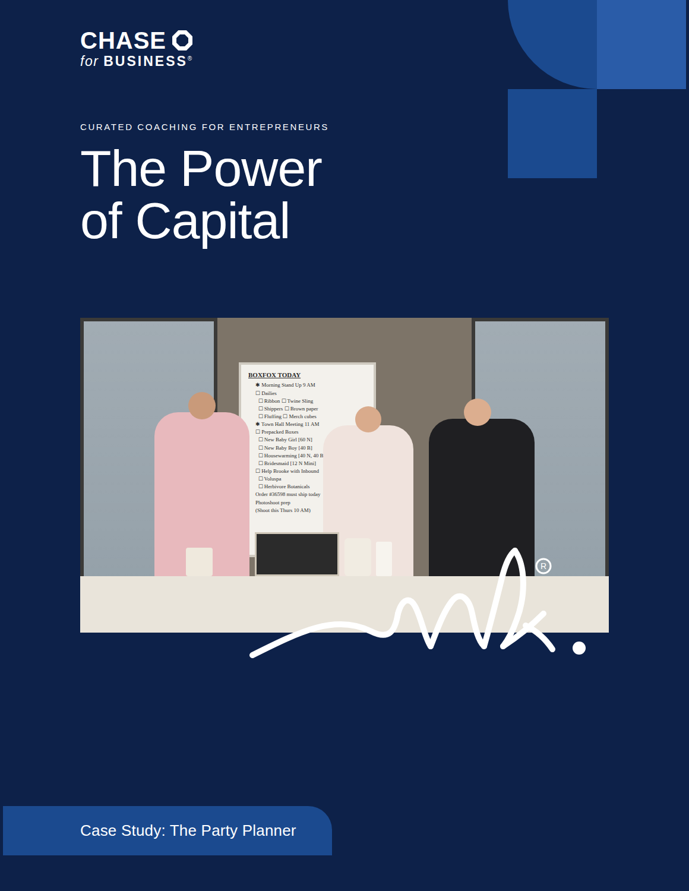CHASE
for BUSINESS®
Curated Coaching for Entrepreneurs
The Power
of Capital
BOXFOX TODAY
✱ Morning Stand Up 9 AM
☐ Dailies
☐ Ribbon ☐ Twine Sling
☐ Shippers ☐ Brown paper
☐ Fluffing ☐ Merch cubes
✱ Town Hall Meeting 11 AM
☐ Prepacked Boxes
☐ New Baby Girl [60 N]
☐ New Baby Boy [40 B]
☐ Housewarming [40 N, 40 B]
☐ Bridesmaid [12 N Mini]
☐ Help Brooke with Inbound
☐ Voluspa
☐ Herbivore Botanicals
Order #36598 must ship today
Photoshoot prep
(Shoot this Thurs 10 AM)
R
Case Study: The Party Planner